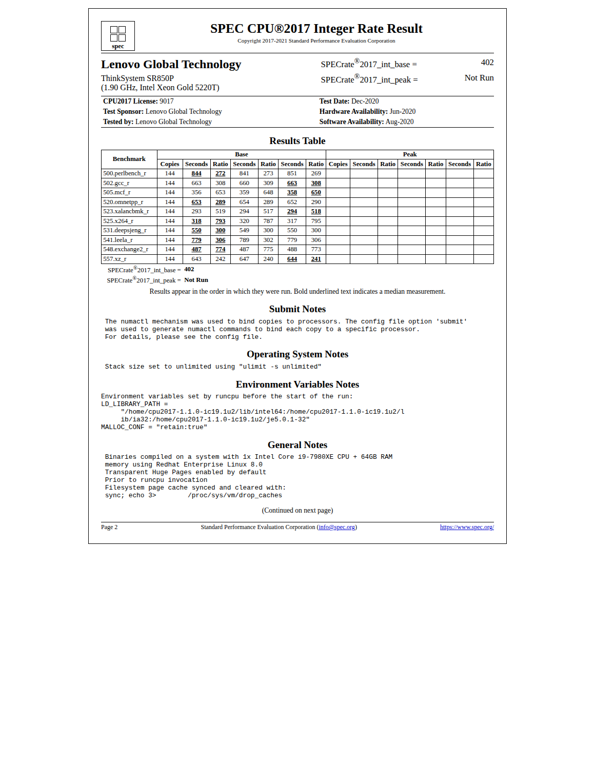spec
SPEC CPU®2017 Integer Rate Result
Copyright 2017-2021 Standard Performance Evaluation Corporation
Lenovo Global Technology
ThinkSystem SR850P
(1.90 GHz, Intel Xeon Gold 5220T)
SPECrate®2017_int_base = 402
SPECrate®2017_int_peak = Not Run
| CPU2017 License: 9017 | Test Date: Dec-2020 |
| Test Sponsor: Lenovo Global Technology | Hardware Availability: Jun-2020 |
| Tested by: Lenovo Global Technology | Software Availability: Aug-2020 |
Results Table
| Benchmark | Base | Peak |
| --- | --- | --- |
| Copies | Seconds | Ratio | Seconds | Ratio | Seconds | Ratio | Copies | Seconds | Ratio | Seconds | Ratio | Seconds | Ratio |
| 500.perlbench_r | 144 | 844 | 272 | 841 | 273 | 851 | 269 | | | | | | | |
| 502.gcc_r | 144 | 663 | 308 | 660 | 309 | 663 | 308 | | | | | | | |
| 505.mcf_r | 144 | 356 | 653 | 359 | 648 | 358 | 650 | | | | | | | |
| 520.omnetpp_r | 144 | 653 | 289 | 654 | 289 | 652 | 290 | | | | | | | |
| 523.xalancbmk_r | 144 | 293 | 519 | 294 | 517 | 294 | 518 | | | | | | | |
| 525.x264_r | 144 | 318 | 793 | 320 | 787 | 317 | 795 | | | | | | | |
| 531.deepsjeng_r | 144 | 550 | 300 | 549 | 300 | 550 | 300 | | | | | | | |
| 541.leela_r | 144 | 779 | 306 | 789 | 302 | 779 | 306 | | | | | | | |
| 548.exchange2_r | 144 | 487 | 774 | 487 | 775 | 488 | 773 | | | | | | | |
| 557.xz_r | 144 | 643 | 242 | 647 | 240 | 644 | 241 | | | | | | | |
| SPECrate ® 2017_int_base = | 402 |
| SPECrate ® 2017_int_peak = | Not Run |
Results appear in the order in which they were run. Bold underlined text indicates a median measurement.
Submit Notes
 The numactl mechanism was used to bind copies to processors. The config file option 'submit'
 was used to generate numactl commands to bind each copy to a specific processor.
 For details, please see the config file.
Operating System Notes
 Stack size set to unlimited using "ulimit -s unlimited"
Environment Variables Notes
Environment variables set by runcpu before the start of the run:
LD_LIBRARY_PATH =
     "/home/cpu2017-1.1.0-ic19.1u2/lib/intel64:/home/cpu2017-1.1.0-ic19.1u2/l
     ib/ia32:/home/cpu2017-1.1.0-ic19.1u2/je5.0.1-32"
MALLOC_CONF = "retain:true"
General Notes
 Binaries compiled on a system with 1x Intel Core i9-7980XE CPU + 64GB RAM
 memory using Redhat Enterprise Linux 8.0
 Transparent Huge Pages enabled by default
 Prior to runcpu invocation
 Filesystem page cache synced and cleared with:
 sync; echo 3>        /proc/sys/vm/drop_caches
(Continued on next page)
Page 2 Standard Performance Evaluation Corporation (info@spec.org) https://www.spec.org/